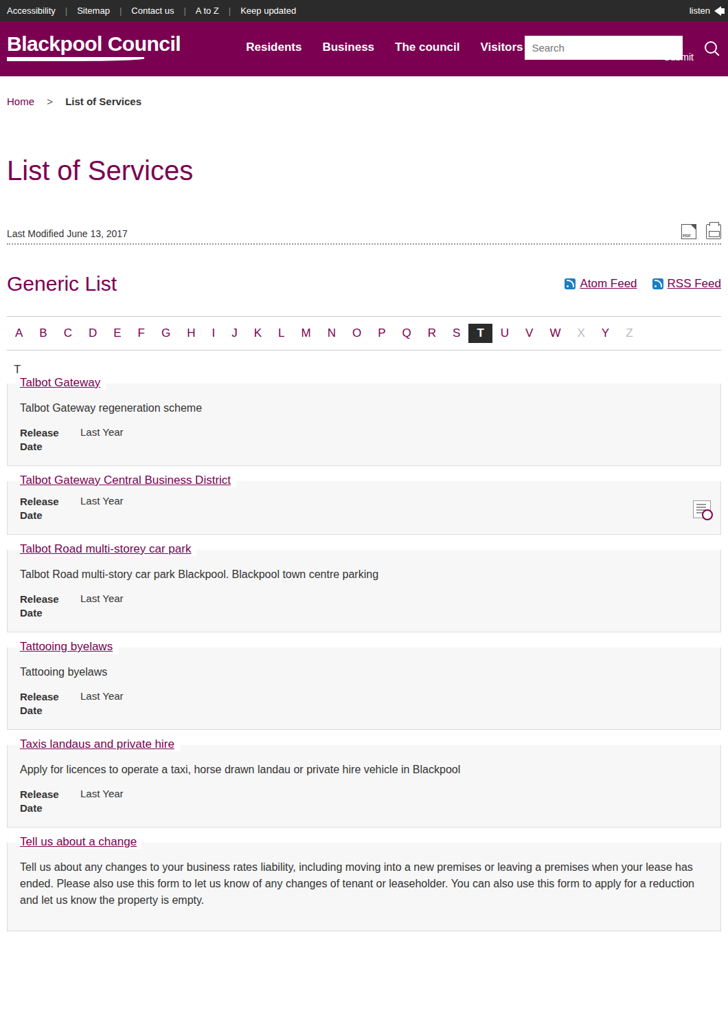Accessibility | Sitemap | Contact us | A to Z | Keep updated
listen
Blackpool Council
Residents Business The council Visitors Submit
Home > List of Services
List of Services
Last Modified June 13, 2017
Generic List
Atom Feed RSS Feed
A B C D E F G H I J K L M N O P Q R S T U V W X Y Z
T
Talbot Gateway
Talbot Gateway regeneration scheme
Release Date
Last Year
Talbot Gateway Central Business District
Release Date
Last Year
Talbot Road multi-storey car park
Talbot Road multi-story car park Blackpool. Blackpool town centre parking
Release Date
Last Year
Tattooing byelaws
Tattooing byelaws
Release Date
Last Year
Taxis landaus and private hire
Apply for licences to operate a taxi, horse drawn landau or private hire vehicle in Blackpool
Release Date
Last Year
Tell us about a change
Tell us about any changes to your business rates liability, including moving into a new premises or leaving a premises when your lease has ended. Please also use this form to let us know of any changes of tenant or leaseholder. You can also use this form to apply for a reduction and let us know the property is empty.